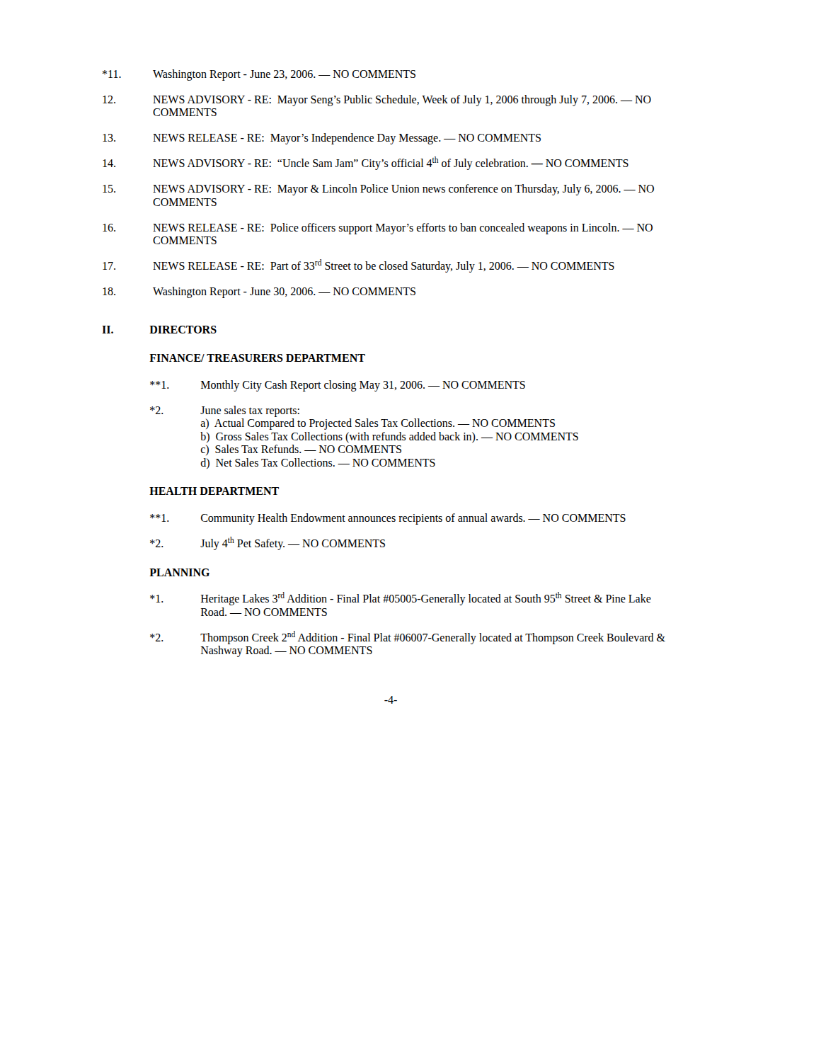*11.
Washington Report - June 23, 2006. — NO COMMENTS
12.
NEWS ADVISORY - RE: Mayor Seng’s Public Schedule, Week of July 1, 2006 through July 7, 2006. — NO COMMENTS
13.
NEWS RELEASE - RE: Mayor’s Independence Day Message. — NO COMMENTS
14.
NEWS ADVISORY - RE: “Uncle Sam Jam” City’s official 4th of July celebration. — NO COMMENTS
15.
NEWS ADVISORY - RE: Mayor & Lincoln Police Union news conference on Thursday, July 6, 2006. — NO COMMENTS
16.
NEWS RELEASE - RE: Police officers support Mayor’s efforts to ban concealed weapons in Lincoln. — NO COMMENTS
17.
NEWS RELEASE - RE: Part of 33rd Street to be closed Saturday, July 1, 2006. — NO COMMENTS
18.
Washington Report - June 30, 2006. — NO COMMENTS
II. DIRECTORS
FINANCE/ TREASURERS DEPARTMENT
**1.
Monthly City Cash Report closing May 31, 2006. — NO COMMENTS
*2.
June sales tax reports:
a) Actual Compared to Projected Sales Tax Collections. — NO COMMENTS
b) Gross Sales Tax Collections (with refunds added back in). — NO COMMENTS
c) Sales Tax Refunds. — NO COMMENTS
d) Net Sales Tax Collections. — NO COMMENTS
HEALTH DEPARTMENT
**1.
Community Health Endowment announces recipients of annual awards. — NO COMMENTS
*2.
July 4th Pet Safety. — NO COMMENTS
PLANNING
*1.
Heritage Lakes 3rd Addition - Final Plat #05005-Generally located at South 95th Street & Pine Lake Road. — NO COMMENTS
*2.
Thompson Creek 2nd Addition - Final Plat #06007-Generally located at Thompson Creek Boulevard & Nashway Road. — NO COMMENTS
-4-